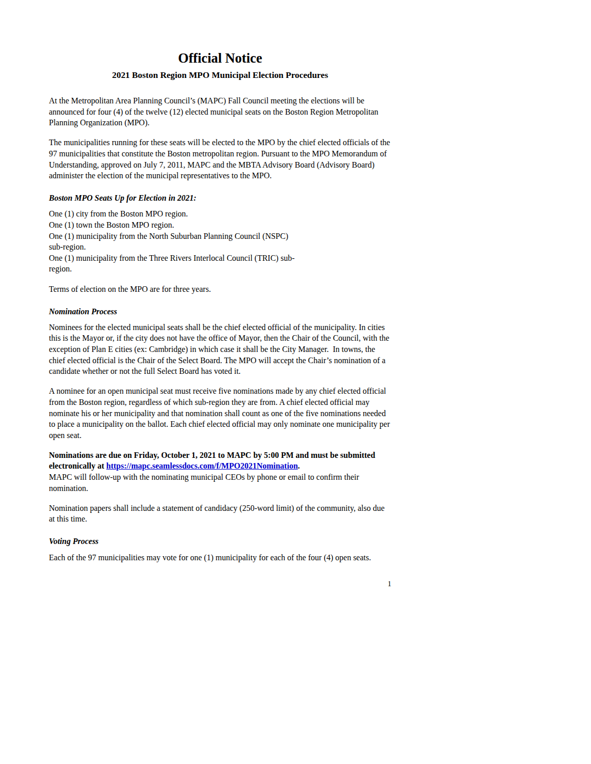Official Notice
2021 Boston Region MPO Municipal Election Procedures
At the Metropolitan Area Planning Council’s (MAPC) Fall Council meeting the elections will be announced for four (4) of the twelve (12) elected municipal seats on the Boston Region Metropolitan Planning Organization (MPO).
The municipalities running for these seats will be elected to the MPO by the chief elected officials of the 97 municipalities that constitute the Boston metropolitan region. Pursuant to the MPO Memorandum of Understanding, approved on July 7, 2011, MAPC and the MBTA Advisory Board (Advisory Board) administer the election of the municipal representatives to the MPO.
Boston MPO Seats Up for Election in 2021:
One (1) city from the Boston MPO region.
One (1) town the Boston MPO region.
One (1) municipality from the North Suburban Planning Council (NSPC)
sub-region.
One (1) municipality from the Three Rivers Interlocal Council (TRIC) sub-
region.
Terms of election on the MPO are for three years.
Nomination Process
Nominees for the elected municipal seats shall be the chief elected official of the municipality. In cities this is the Mayor or, if the city does not have the office of Mayor, then the Chair of the Council, with the exception of Plan E cities (ex: Cambridge) in which case it shall be the City Manager. In towns, the chief elected official is the Chair of the Select Board. The MPO will accept the Chair’s nomination of a candidate whether or not the full Select Board has voted it.
A nominee for an open municipal seat must receive five nominations made by any chief elected official from the Boston region, regardless of which sub-region they are from. A chief elected official may nominate his or her municipality and that nomination shall count as one of the five nominations needed to place a municipality on the ballot. Each chief elected official may only nominate one municipality per open seat.
Nominations are due on Friday, October 1, 2021 to MAPC by 5:00 PM and must be submitted electronically at https://mapc.seamlessdocs.com/f/MPO2021Nomination.
MAPC will follow-up with the nominating municipal CEOs by phone or email to confirm their nomination.
Nomination papers shall include a statement of candidacy (250-word limit) of the community, also due at this time.
Voting Process
Each of the 97 municipalities may vote for one (1) municipality for each of the four (4) open seats.
1